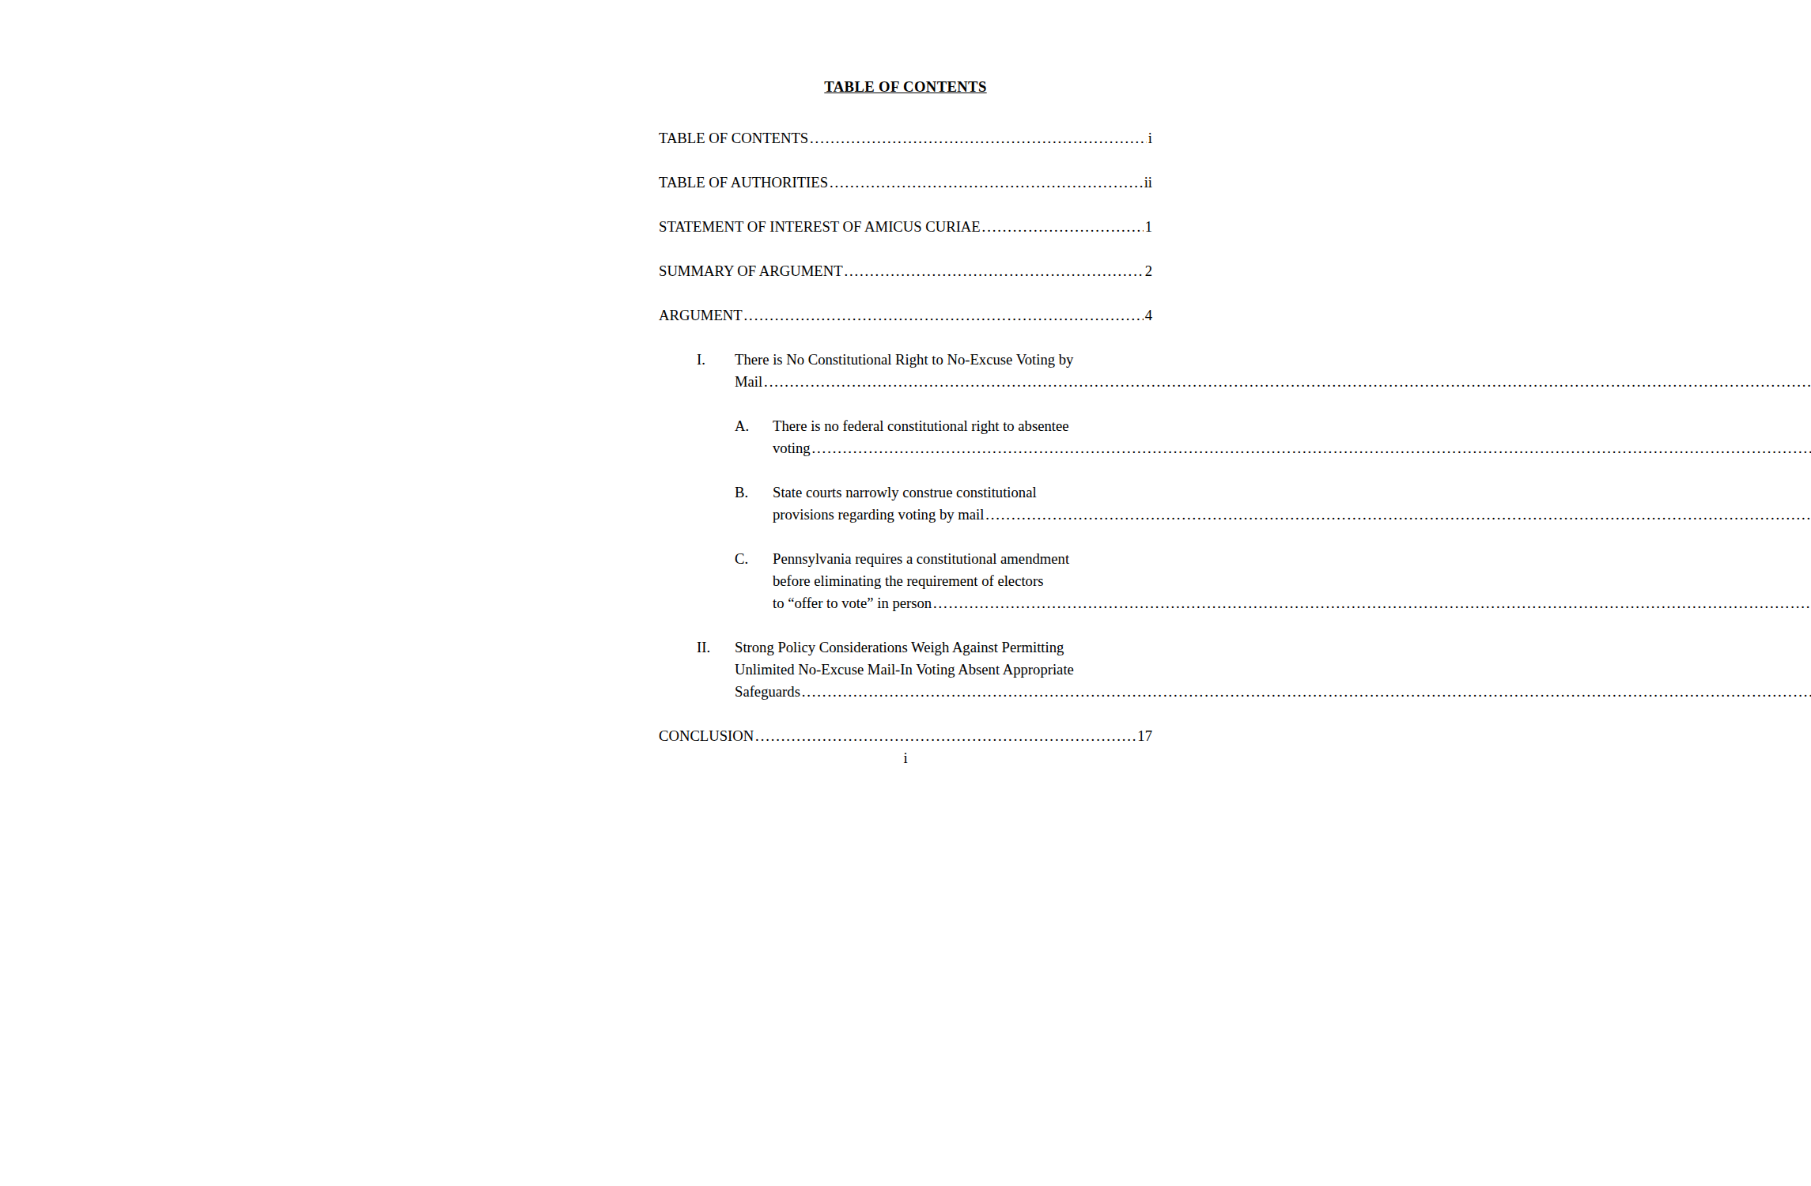TABLE OF CONTENTS
TABLE OF CONTENTS i
TABLE OF AUTHORITIES ii
STATEMENT OF INTEREST OF AMICUS CURIAE 1
SUMMARY OF ARGUMENT 2
ARGUMENT 4
I.
There is No Constitutional Right to No-Excuse Voting by
Mail 4
A.
There is no federal constitutional right to absentee
voting 4
B.
State courts narrowly construe constitutional
provisions regarding voting by mail 7
C.
Pennsylvania requires a constitutional amendment
before eliminating the requirement of electors
to “offer to vote” in person 8
II.
Strong Policy Considerations Weigh Against Permitting
Unlimited No-Excuse Mail-In Voting Absent Appropriate
Safeguards 11
CONCLUSION 17
i